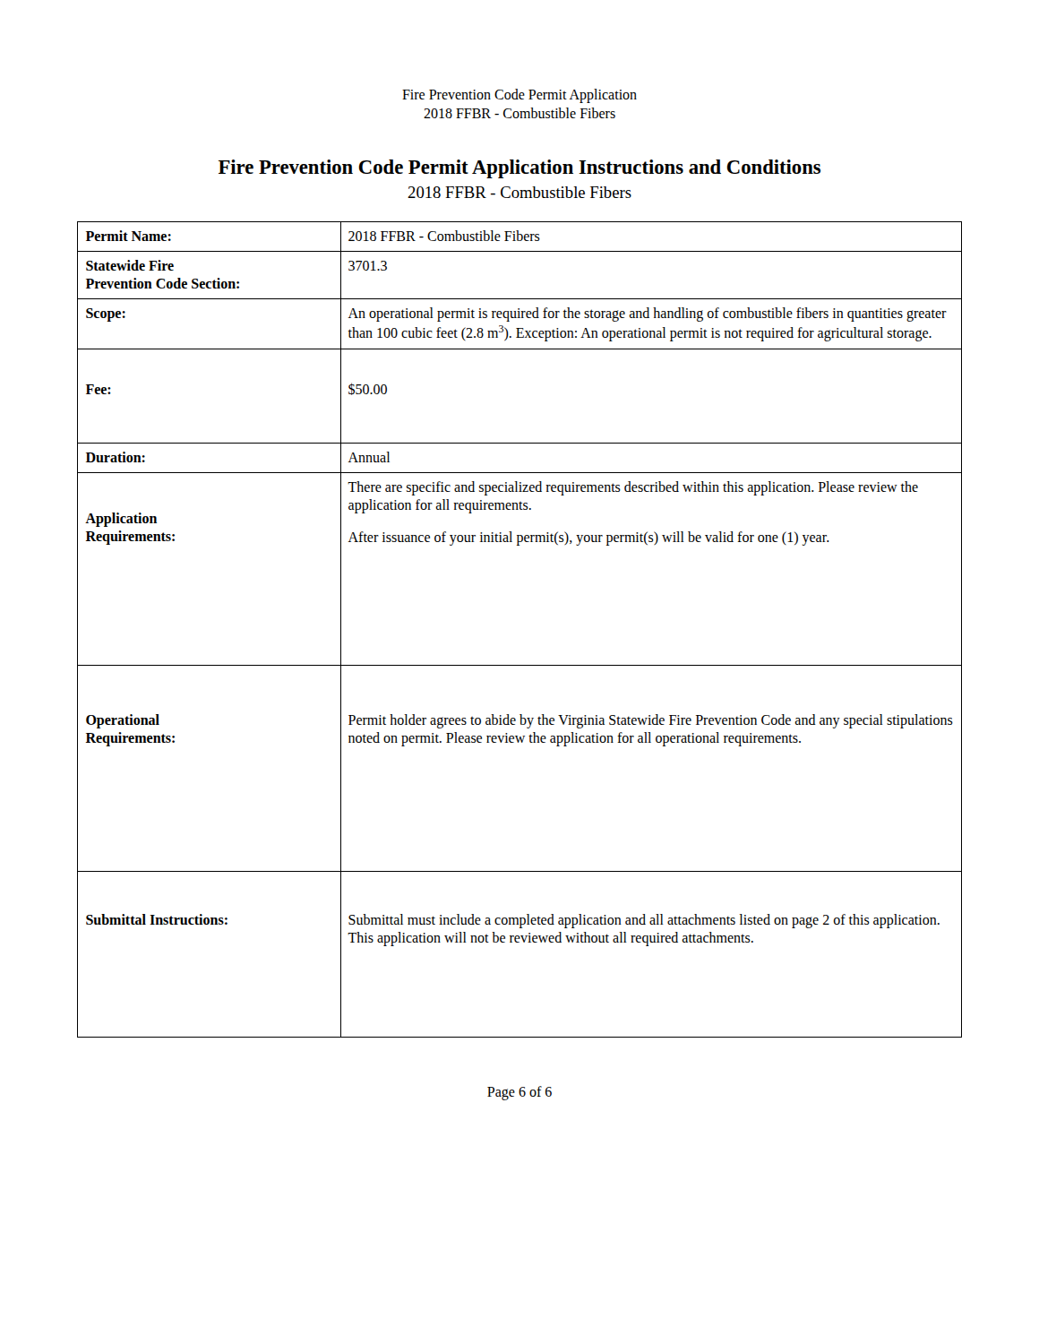Fire Prevention Code Permit Application
2018 FFBR - Combustible Fibers
Fire Prevention Code Permit Application Instructions and Conditions
2018 FFBR - Combustible Fibers
| Permit Name: | 2018 FFBR - Combustible Fibers |
| Statewide Fire Prevention Code Section: | 3701.3 |
| Scope: | An operational permit is required for the storage and handling of combustible fibers in quantities greater than 100 cubic feet (2.8 m 3 ). Exception: An operational permit is not required for agricultural storage. |
| Fee: | $50.00 |
| Duration: | Annual |
| Application Requirements: | There are specific and specialized requirements described within this application. Please review the application for all requirements. After issuance of your initial permit(s), your permit(s) will be valid for one (1) year. |
| Operational Requirements: | Permit holder agrees to abide by the Virginia Statewide Fire Prevention Code and any special stipulations noted on permit. Please review the application for all operational requirements. |
| Submittal Instructions: | Submittal must include a completed application and all attachments listed on page 2 of this application. This application will not be reviewed without all required attachments. |
Page 6 of 6